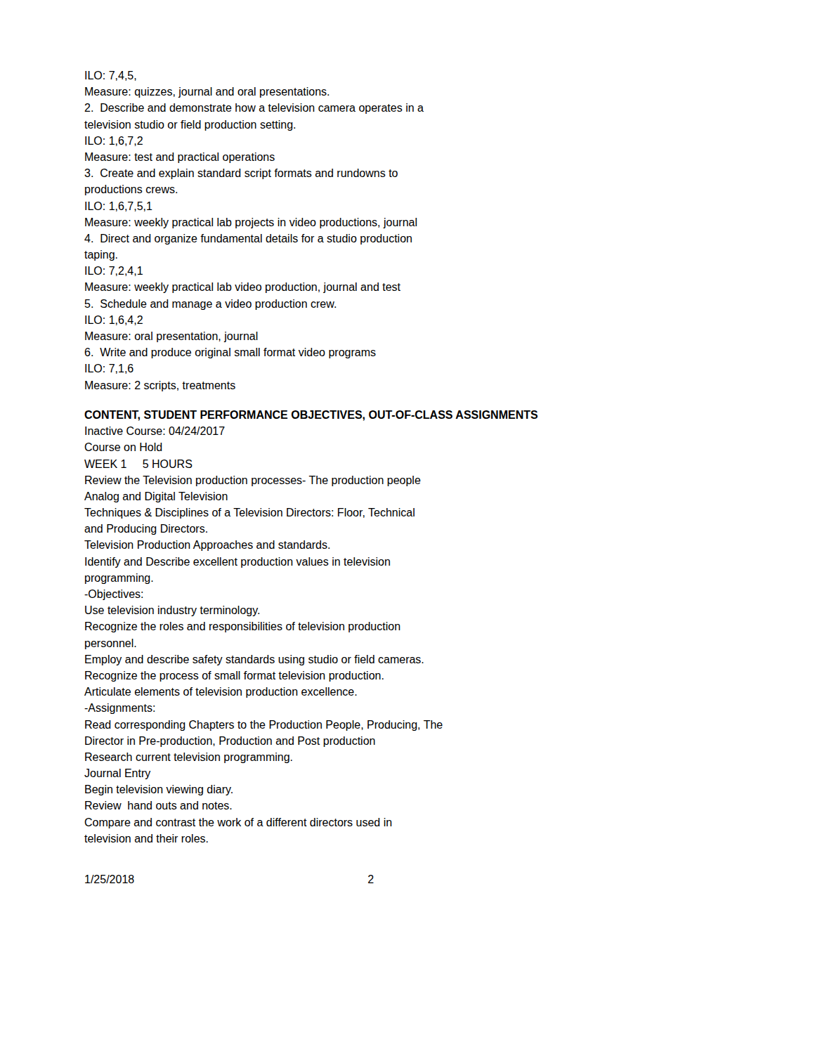ILO: 7,4,5,
Measure: quizzes, journal and oral presentations.
2. Describe and demonstrate how a television camera operates in a
television studio or field production setting.
ILO: 1,6,7,2
Measure: test and practical operations
3. Create and explain standard script formats and rundowns to
productions crews.
ILO: 1,6,7,5,1
Measure: weekly practical lab projects in video productions, journal
4. Direct and organize fundamental details for a studio production
taping.
ILO: 7,2,4,1
Measure: weekly practical lab video production, journal and test
5. Schedule and manage a video production crew.
ILO: 1,6,4,2
Measure: oral presentation, journal
6. Write and produce original small format video programs
ILO: 7,1,6
Measure: 2 scripts, treatments
CONTENT, STUDENT PERFORMANCE OBJECTIVES, OUT-OF-CLASS ASSIGNMENTS
Inactive Course: 04/24/2017
Course on Hold
WEEK 1 5 HOURS
Review the Television production processes- The production people
Analog and Digital Television
Techniques & Disciplines of a Television Directors: Floor, Technical
and Producing Directors.
Television Production Approaches and standards.
Identify and Describe excellent production values in television
programming.
-Objectives:
Use television industry terminology.
Recognize the roles and responsibilities of television production
personnel.
Employ and describe safety standards using studio or field cameras.
Recognize the process of small format television production.
Articulate elements of television production excellence.
-Assignments:
Read corresponding Chapters to the Production People, Producing, The
Director in Pre-production, Production and Post production
Research current television programming.
Journal Entry
Begin television viewing diary.
Review hand outs and notes.
Compare and contrast the work of a different directors used in
television and their roles.
1/25/2018 2